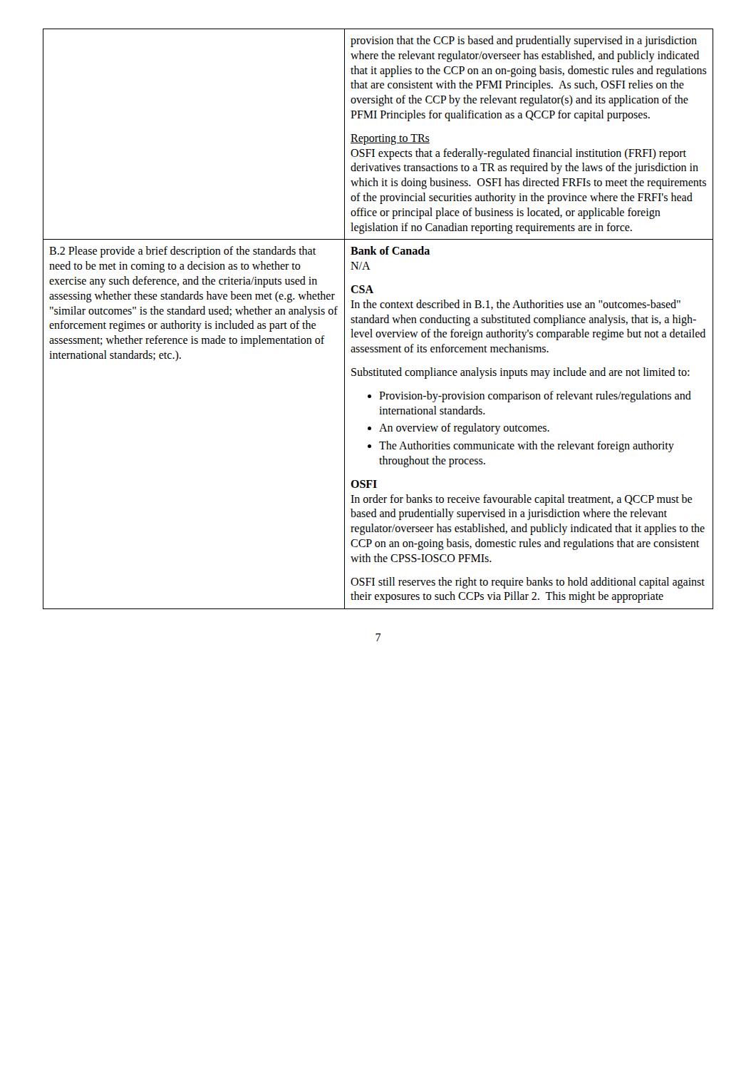| | provision that the CCP is based and prudentially supervised in a jurisdiction where the relevant regulator/overseer has established, and publicly indicated that it applies to the CCP on an on-going basis, domestic rules and regulations that are consistent with the PFMI Principles. As such, OSFI relies on the oversight of the CCP by the relevant regulator(s) and its application of the PFMI Principles for qualification as a QCCP for capital purposes. Reporting to TRs OSFI expects that a federally-regulated financial institution (FRFI) report derivatives transactions to a TR as required by the laws of the jurisdiction in which it is doing business. OSFI has directed FRFIs to meet the requirements of the provincial securities authority in the province where the FRFI's head office or principal place of business is located, or applicable foreign legislation if no Canadian reporting requirements are in force. |
| B.2 Please provide a brief description of the standards that need to be met in coming to a decision as to whether to exercise any such deference, and the criteria/inputs used in assessing whether these standards have been met (e.g. whether "similar outcomes" is the standard used; whether an analysis of enforcement regimes or authority is included as part of the assessment; whether reference is made to implementation of international standards; etc.). | Bank of Canada N/A CSA In the context described in B.1, the Authorities use an "outcomes-based" standard when conducting a substituted compliance analysis, that is, a high-level overview of the foreign authority's comparable regime but not a detailed assessment of its enforcement mechanisms. Substituted compliance analysis inputs may include and are not limited to: Provision-by-provision comparison of relevant rules/regulations and international standards. An overview of regulatory outcomes. The Authorities communicate with the relevant foreign authority throughout the process. OSFI In order for banks to receive favourable capital treatment, a QCCP must be based and prudentially supervised in a jurisdiction where the relevant regulator/overseer has established, and publicly indicated that it applies to the CCP on an on-going basis, domestic rules and regulations that are consistent with the CPSS-IOSCO PFMIs. OSFI still reserves the right to require banks to hold additional capital against their exposures to such CCPs via Pillar 2. This might be appropriate |
7